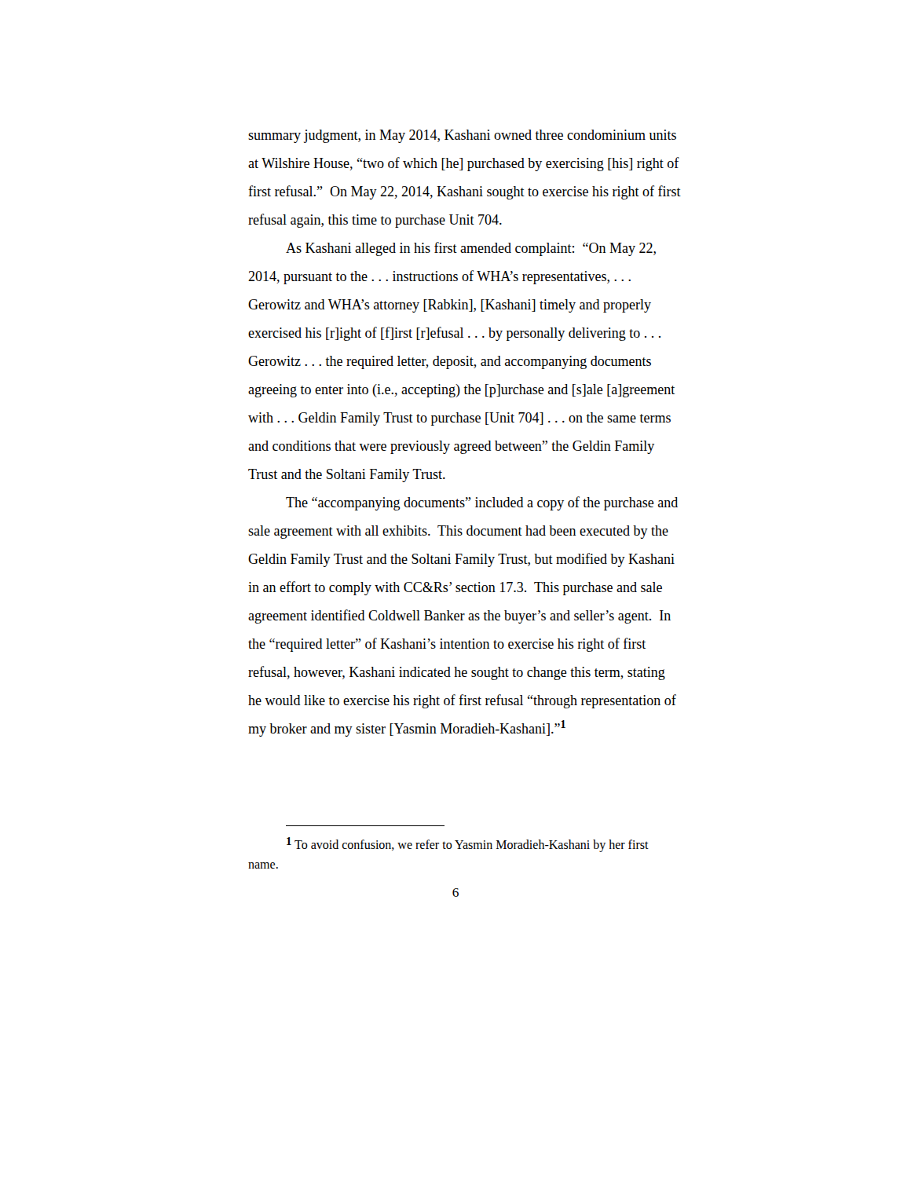summary judgment, in May 2014, Kashani owned three condominium units at Wilshire House, “two of which [he] purchased by exercising [his] right of first refusal.” On May 22, 2014, Kashani sought to exercise his right of first refusal again, this time to purchase Unit 704.
As Kashani alleged in his first amended complaint: “On May 22, 2014, pursuant to the . . . instructions of WHA’s representatives, . . . Gerowitz and WHA’s attorney [Rabkin], [Kashani] timely and properly exercised his [r]ight of [f]irst [r]efusal . . . by personally delivering to . . . Gerowitz . . . the required letter, deposit, and accompanying documents agreeing to enter into (i.e., accepting) the [p]urchase and [s]ale [a]greement with . . . Geldin Family Trust to purchase [Unit 704] . . . on the same terms and conditions that were previously agreed between” the Geldin Family Trust and the Soltani Family Trust.
The “accompanying documents” included a copy of the purchase and sale agreement with all exhibits. This document had been executed by the Geldin Family Trust and the Soltani Family Trust, but modified by Kashani in an effort to comply with CC&Rs’ section 17.3. This purchase and sale agreement identified Coldwell Banker as the buyer’s and seller’s agent. In the “required letter” of Kashani’s intention to exercise his right of first refusal, however, Kashani indicated he sought to change this term, stating he would like to exercise his right of first refusal “through representation of my broker and my sister [Yasmin Moradieh-Kashani].”1
1 To avoid confusion, we refer to Yasmin Moradieh-Kashani by her first name.
6